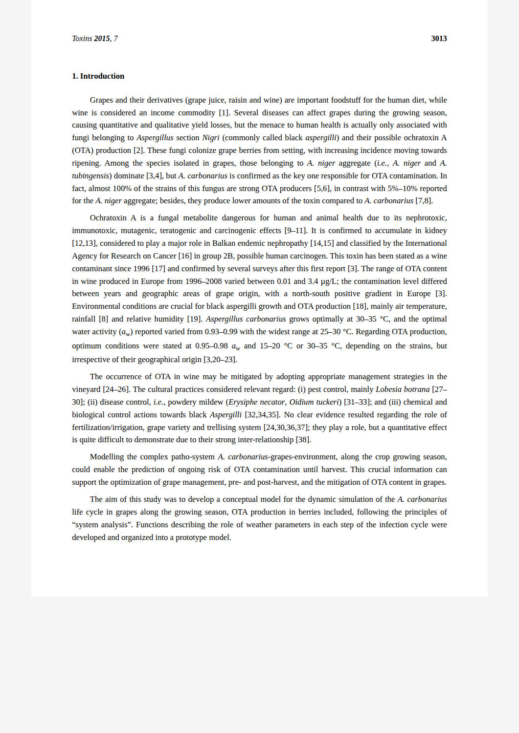Toxins 2015, 7 3013
1. Introduction
Grapes and their derivatives (grape juice, raisin and wine) are important foodstuff for the human diet, while wine is considered an income commodity [1]. Several diseases can affect grapes during the growing season, causing quantitative and qualitative yield losses, but the menace to human health is actually only associated with fungi belonging to Aspergillus section Nigri (commonly called black aspergilli) and their possible ochratoxin A (OTA) production [2]. These fungi colonize grape berries from setting, with increasing incidence moving towards ripening. Among the species isolated in grapes, those belonging to A. niger aggregate (i.e., A. niger and A. tubingensis) dominate [3,4], but A. carbonarius is confirmed as the key one responsible for OTA contamination. In fact, almost 100% of the strains of this fungus are strong OTA producers [5,6], in contrast with 5%–10% reported for the A. niger aggregate; besides, they produce lower amounts of the toxin compared to A. carbonarius [7,8].
Ochratoxin A is a fungal metabolite dangerous for human and animal health due to its nephrotoxic, immunotoxic, mutagenic, teratogenic and carcinogenic effects [9–11]. It is confirmed to accumulate in kidney [12,13], considered to play a major role in Balkan endemic nephropathy [14,15] and classified by the International Agency for Research on Cancer [16] in group 2B, possible human carcinogen. This toxin has been stated as a wine contaminant since 1996 [17] and confirmed by several surveys after this first report [3]. The range of OTA content in wine produced in Europe from 1996–2008 varied between 0.01 and 3.4 µg/L; the contamination level differed between years and geographic areas of grape origin, with a north-south positive gradient in Europe [3]. Environmental conditions are crucial for black aspergilli growth and OTA production [18], mainly air temperature, rainfall [8] and relative humidity [19]. Aspergillus carbonarius grows optimally at 30–35 °C, and the optimal water activity (aw) reported varied from 0.93–0.99 with the widest range at 25–30 °C. Regarding OTA production, optimum conditions were stated at 0.95–0.98 aw and 15–20 °C or 30–35 °C, depending on the strains, but irrespective of their geographical origin [3,20–23].
The occurrence of OTA in wine may be mitigated by adopting appropriate management strategies in the vineyard [24–26]. The cultural practices considered relevant regard: (i) pest control, mainly Lobesia botrana [27–30]; (ii) disease control, i.e., powdery mildew (Erysiphe necator, Oidium tuckeri) [31–33]; and (iii) chemical and biological control actions towards black Aspergilli [32,34,35]. No clear evidence resulted regarding the role of fertilization/irrigation, grape variety and trellising system [24,30,36,37]; they play a role, but a quantitative effect is quite difficult to demonstrate due to their strong inter-relationship [38].
Modelling the complex patho-system A. carbonarius-grapes-environment, along the crop growing season, could enable the prediction of ongoing risk of OTA contamination until harvest. This crucial information can support the optimization of grape management, pre- and post-harvest, and the mitigation of OTA content in grapes.
The aim of this study was to develop a conceptual model for the dynamic simulation of the A. carbonarius life cycle in grapes along the growing season, OTA production in berries included, following the principles of “system analysis”. Functions describing the role of weather parameters in each step of the infection cycle were developed and organized into a prototype model.